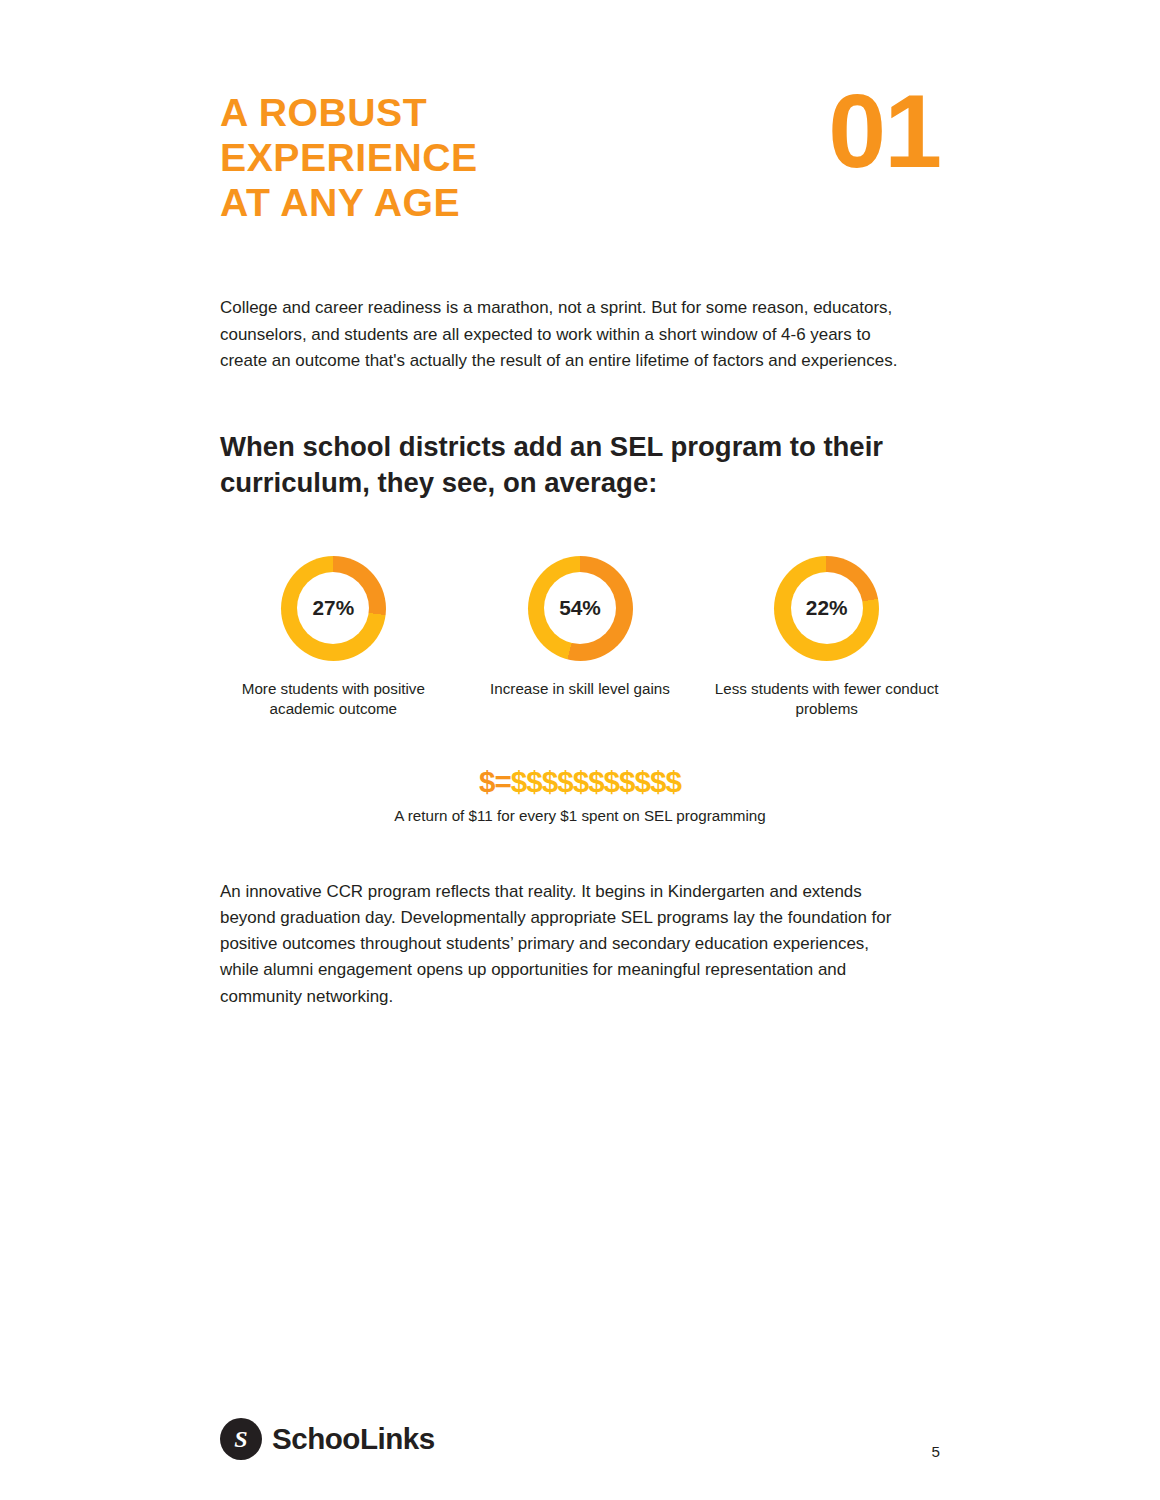A Robust Experience
at Any Age
01
College and career readiness is a marathon, not a sprint. But for some reason, educators, counselors, and students are all expected to work within a short window of 4-6 years to create an outcome that's actually the result of an entire lifetime of factors and experiences.
When school districts add an SEL program to their curriculum, they see, on average:
27%
More students with positive academic outcome
54%
Increase in skill level gains
22%
Less students with fewer conduct problems
$=$$$$$$$$$$$
A return of $11 for every $1 spent on SEL programming
An innovative CCR program reflects that reality. It begins in Kindergarten and extends beyond graduation day. Developmentally appropriate SEL programs lay the foundation for positive outcomes throughout students’ primary and secondary education experiences, while alumni engagement opens up opportunities for meaningful representation and community networking.
S
SchooLinks
5